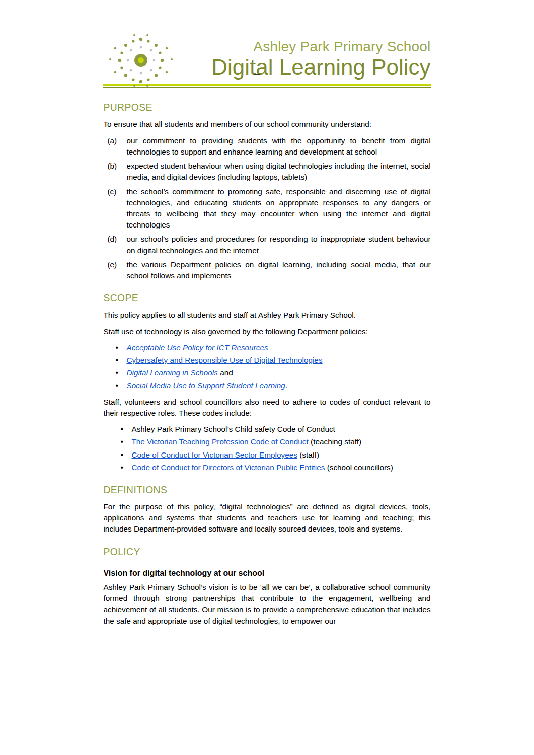Ashley Park Primary School
Digital Learning Policy
PURPOSE
To ensure that all students and members of our school community understand:
(a) our commitment to providing students with the opportunity to benefit from digital technologies to support and enhance learning and development at school
(b) expected student behaviour when using digital technologies including the internet, social media, and digital devices (including laptops, tablets)
(c) the school’s commitment to promoting safe, responsible and discerning use of digital technologies, and educating students on appropriate responses to any dangers or threats to wellbeing that they may encounter when using the internet and digital technologies
(d) our school’s policies and procedures for responding to inappropriate student behaviour on digital technologies and the internet
(e) the various Department policies on digital learning, including social media, that our school follows and implements
SCOPE
This policy applies to all students and staff at Ashley Park Primary School.
Staff use of technology is also governed by the following Department policies:
Acceptable Use Policy for ICT Resources
Cybersafety and Responsible Use of Digital Technologies
Digital Learning in Schools and
Social Media Use to Support Student Learning.
Staff, volunteers and school councillors also need to adhere to codes of conduct relevant to their respective roles. These codes include:
Ashley Park Primary School’s Child safety Code of Conduct
The Victorian Teaching Profession Code of Conduct (teaching staff)
Code of Conduct for Victorian Sector Employees (staff)
Code of Conduct for Directors of Victorian Public Entities (school councillors)
DEFINITIONS
For the purpose of this policy, “digital technologies” are defined as digital devices, tools, applications and systems that students and teachers use for learning and teaching; this includes Department-provided software and locally sourced devices, tools and systems.
POLICY
Vision for digital technology at our school
Ashley Park Primary School’s vision is to be ‘all we can be’, a collaborative school community formed through strong partnerships that contribute to the engagement, wellbeing and achievement of all students. Our mission is to provide a comprehensive education that includes the safe and appropriate use of digital technologies, to empower our